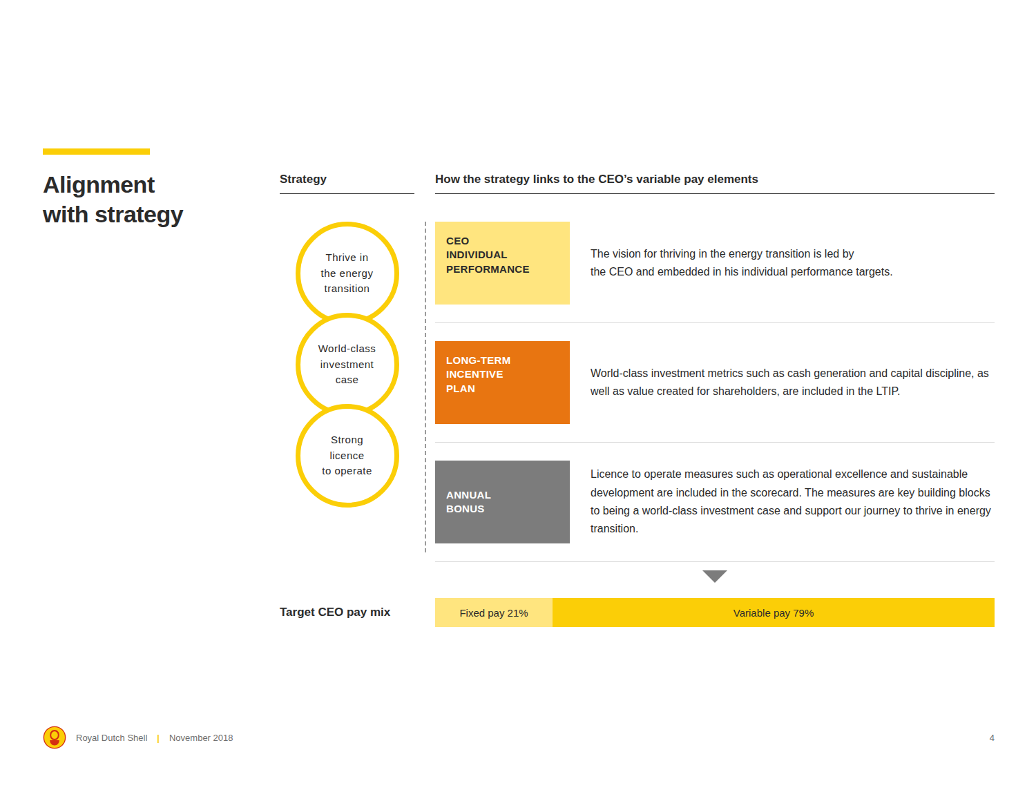Alignment
with strategy
Strategy
How the strategy links to the CEO’s variable pay elements
Thrive in
the energy
transition
World-class
investment
case
Strong
licence
to operate
CEO
INDIVIDUAL
PERFORMANCE
The vision for thriving in the energy transition is led by
the CEO and embedded in his individual performance targets.
LONG-TERM
INCENTIVE
PLAN
World-class investment metrics such as cash generation and capital discipline, as well as value created for shareholders, are included in the LTIP.
ANNUAL
BONUS
Licence to operate measures such as operational excellence and sustainable development are included in the scorecard. The measures are key building blocks to being a world-class investment case and support our journey to thrive in energy transition.
Target CEO pay mix
Fixed pay 21%
Variable pay 79%
Royal Dutch Shell | November 2018
4